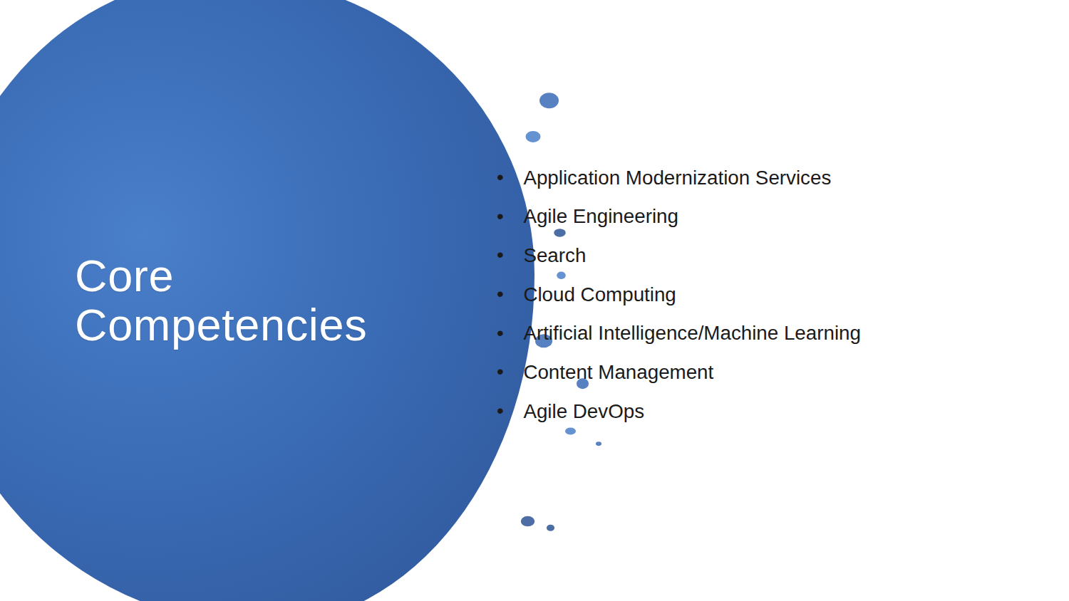Core Competencies
Application Modernization Services
Agile Engineering
Search
Cloud Computing
Artificial Intelligence/Machine Learning
Content Management
Agile DevOps